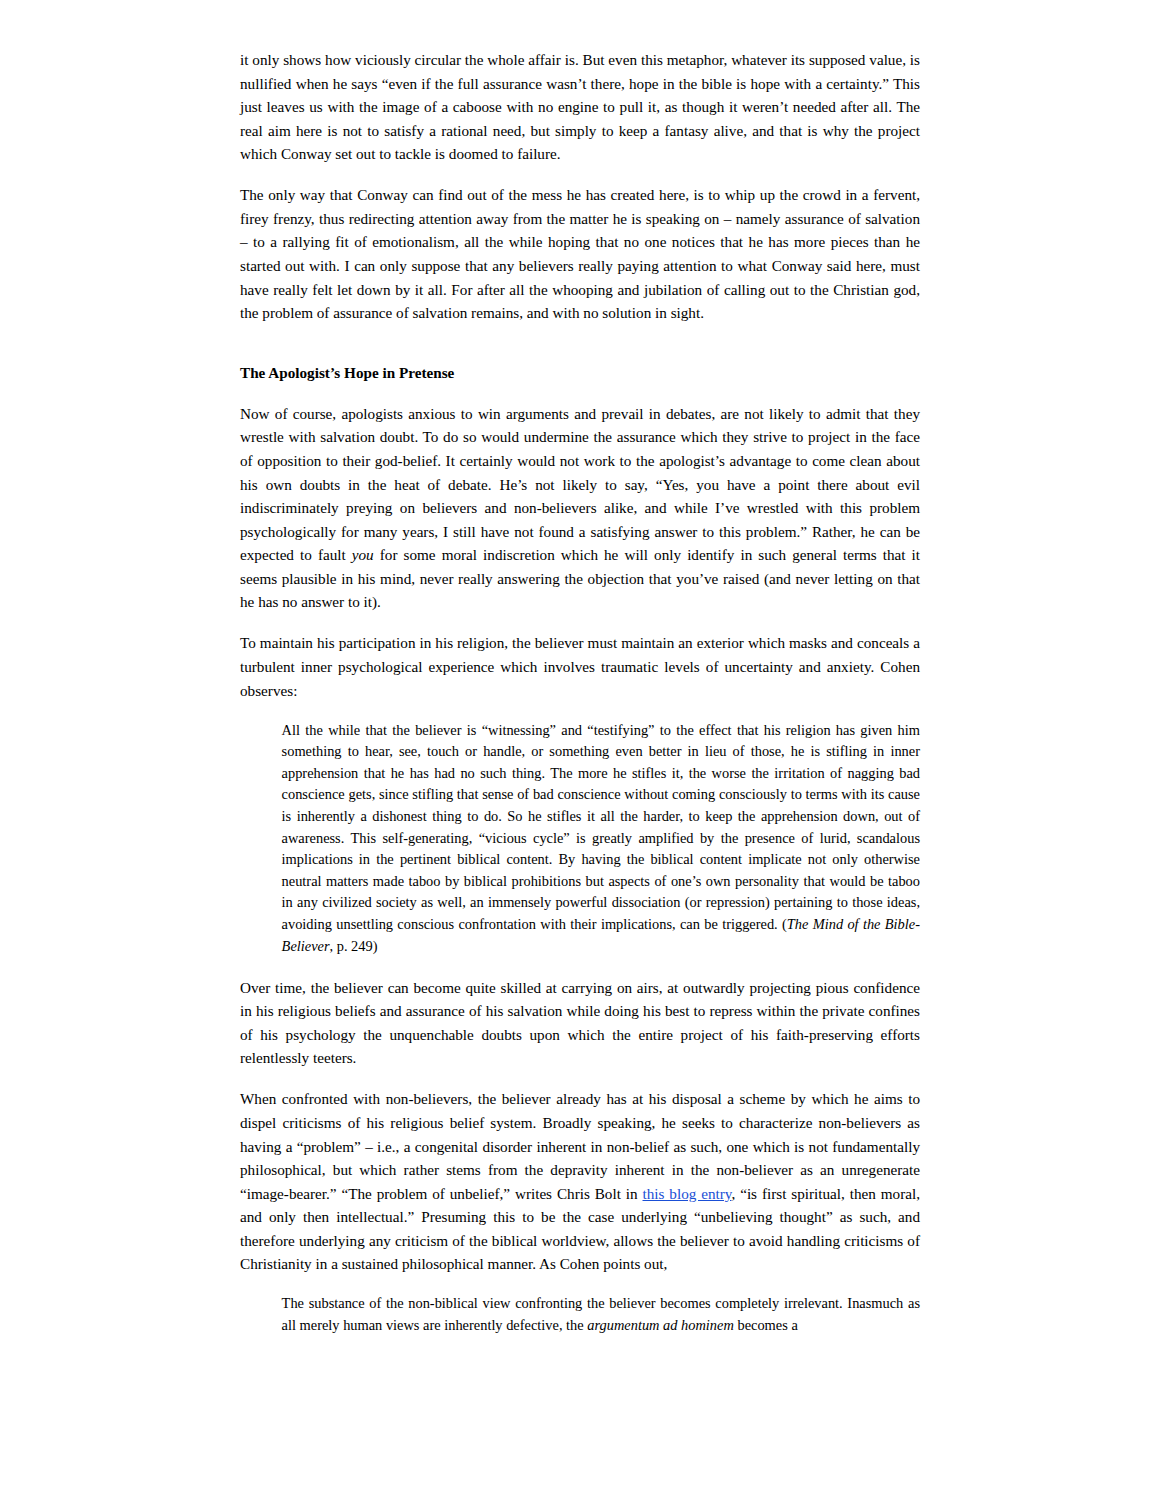it only shows how viciously circular the whole affair is. But even this metaphor, whatever its supposed value, is nullified when he says “even if the full assurance wasn’t there, hope in the bible is hope with a certainty.” This just leaves us with the image of a caboose with no engine to pull it, as though it weren’t needed after all. The real aim here is not to satisfy a rational need, but simply to keep a fantasy alive, and that is why the project which Conway set out to tackle is doomed to failure.
The only way that Conway can find out of the mess he has created here, is to whip up the crowd in a fervent, firey frenzy, thus redirecting attention away from the matter he is speaking on – namely assurance of salvation – to a rallying fit of emotionalism, all the while hoping that no one notices that he has more pieces than he started out with. I can only suppose that any believers really paying attention to what Conway said here, must have really felt let down by it all. For after all the whooping and jubilation of calling out to the Christian god, the problem of assurance of salvation remains, and with no solution in sight.
The Apologist’s Hope in Pretense
Now of course, apologists anxious to win arguments and prevail in debates, are not likely to admit that they wrestle with salvation doubt. To do so would undermine the assurance which they strive to project in the face of opposition to their god-belief. It certainly would not work to the apologist’s advantage to come clean about his own doubts in the heat of debate. He’s not likely to say, “Yes, you have a point there about evil indiscriminately preying on believers and non-believers alike, and while I’ve wrestled with this problem psychologically for many years, I still have not found a satisfying answer to this problem.” Rather, he can be expected to fault you for some moral indiscretion which he will only identify in such general terms that it seems plausible in his mind, never really answering the objection that you’ve raised (and never letting on that he has no answer to it).
To maintain his participation in his religion, the believer must maintain an exterior which masks and conceals a turbulent inner psychological experience which involves traumatic levels of uncertainty and anxiety. Cohen observes:
All the while that the believer is “witnessing” and “testifying” to the effect that his religion has given him something to hear, see, touch or handle, or something even better in lieu of those, he is stifling in inner apprehension that he has had no such thing. The more he stifles it, the worse the irritation of nagging bad conscience gets, since stifling that sense of bad conscience without coming consciously to terms with its cause is inherently a dishonest thing to do. So he stifles it all the harder, to keep the apprehension down, out of awareness. This self-generating, “vicious cycle” is greatly amplified by the presence of lurid, scandalous implications in the pertinent biblical content. By having the biblical content implicate not only otherwise neutral matters made taboo by biblical prohibitions but aspects of one’s own personality that would be taboo in any civilized society as well, an immensely powerful dissociation (or repression) pertaining to those ideas, avoiding unsettling conscious confrontation with their implications, can be triggered. (The Mind of the Bible-Believer, p. 249)
Over time, the believer can become quite skilled at carrying on airs, at outwardly projecting pious confidence in his religious beliefs and assurance of his salvation while doing his best to repress within the private confines of his psychology the unquenchable doubts upon which the entire project of his faith-preserving efforts relentlessly teeters.
When confronted with non-believers, the believer already has at his disposal a scheme by which he aims to dispel criticisms of his religious belief system. Broadly speaking, he seeks to characterize non-believers as having a “problem” – i.e., a congenital disorder inherent in non-belief as such, one which is not fundamentally philosophical, but which rather stems from the depravity inherent in the non-believer as an unregenerate “image-bearer.” “The problem of unbelief,” writes Chris Bolt in this blog entry, “is first spiritual, then moral, and only then intellectual.” Presuming this to be the case underlying “unbelieving thought” as such, and therefore underlying any criticism of the biblical worldview, allows the believer to avoid handling criticisms of Christianity in a sustained philosophical manner. As Cohen points out,
The substance of the non-biblical view confronting the believer becomes completely irrelevant. Inasmuch as all merely human views are inherently defective, the argumentum ad hominem becomes a